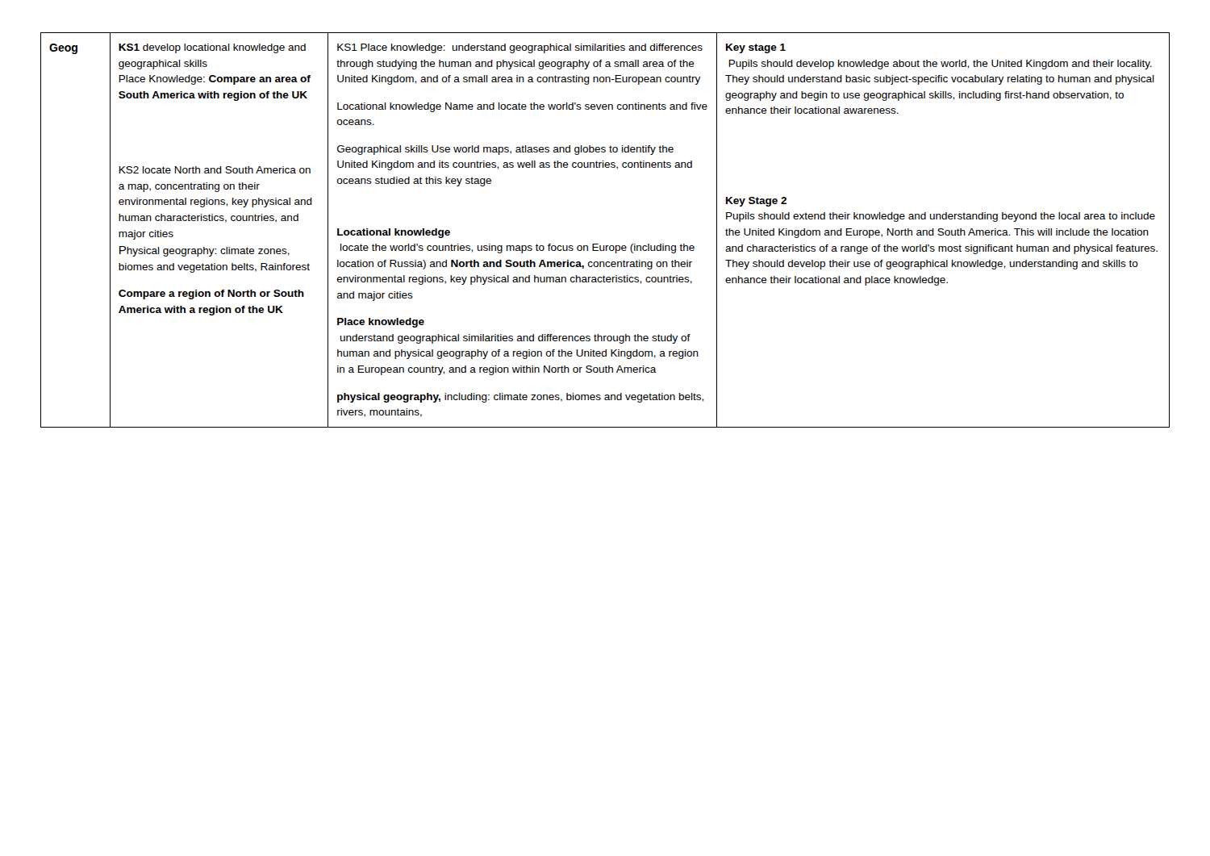| Geog | KS1 develop locational knowledge and geographical skills Place Knowledge: Compare an area of South America with region of the UK KS2 locate North and South America on a map, concentrating on their environmental regions, key physical and human characteristics, countries, and major cities P hysical geography: climate zones, biomes and vegetation belts, Rainforest Compare a region of North or South America with a region of the UK | KS1 Place knowledge: understand geographical similarities and differences through studying the human and physical geography of a small area of the United Kingdom, and of a small area in a contrasting non-European country Locational knowledge Name and locate the world's seven continents and five oceans. Geographical skills Use world maps, atlases and globes to identify the United Kingdom and its countries, as well as the countries, continents and oceans studied at this key stage Locational knowledge locate the world's countries, using maps to focus on Europe (including the location of Russia) and North and South America, concentrating on their environmental regions, key physical and human characteristics, countries, and major cities Place knowledge understand geographical similarities and differences through the study of human and physical geography of a region of the United Kingdom, a region in a European country, and a region within North or South America physical geography, including: climate zones, biomes and vegetation belts, rivers, mountains, | Key stage 1 Pupils should develop knowledge about the world, the United Kingdom and their locality. They should understand basic subject-specific vocabulary relating to human and physical geography and begin to use geographical skills, including first-hand observation, to enhance their locational awareness. Key Stage 2 Pupils should extend their knowledge and understanding beyond the local area to include the United Kingdom and Europe, North and South America. This will include the location and characteristics of a range of the world's most significant human and physical features. They should develop their use of geographical knowledge, understanding and skills to enhance their locational and place knowledge. |